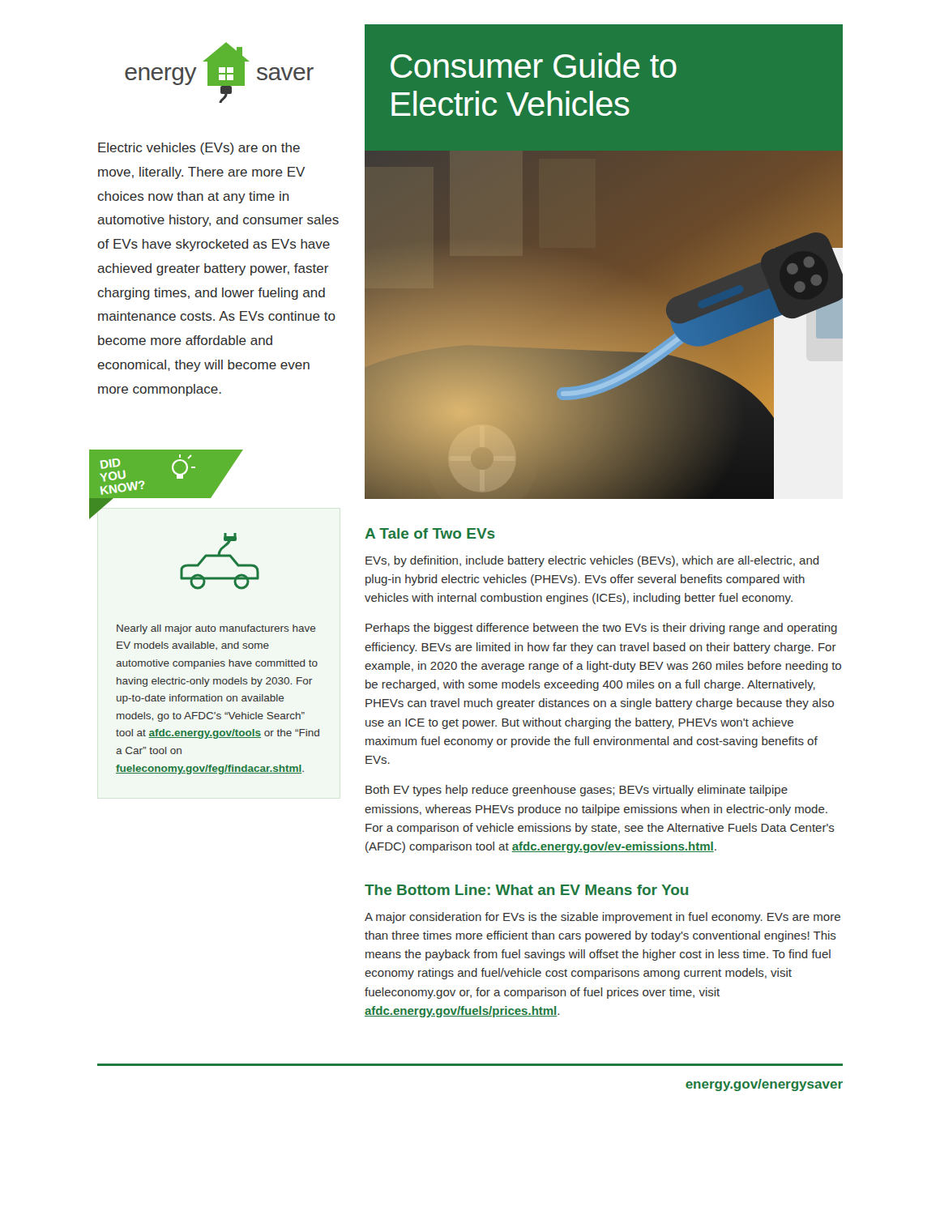energy saver
Electric vehicles (EVs) are on the move, literally. There are more EV choices now than at any time in automotive history, and consumer sales of EVs have skyrocketed as EVs have achieved greater battery power, faster charging times, and lower fueling and maintenance costs. As EVs continue to become more affordable and economical, they will become even more commonplace.
DID YOU KNOW?
Nearly all major auto manufacturers have EV models available, and some automotive companies have committed to having electric-only models by 2030. For up-to-date information on available models, go to AFDC's “Vehicle Search” tool at afdc.energy.gov/tools or the “Find a Car” tool on fueleconomy.gov/feg/findacar.shtml.
Consumer Guide to
Electric Vehicles
A Tale of Two EVs
EVs, by definition, include battery electric vehicles (BEVs), which are all-electric, and plug-in hybrid electric vehicles (PHEVs). EVs offer several benefits compared with vehicles with internal combustion engines (ICEs), including better fuel economy.
Perhaps the biggest difference between the two EVs is their driving range and operating efficiency. BEVs are limited in how far they can travel based on their battery charge. For example, in 2020 the average range of a light-duty BEV was 260 miles before needing to be recharged, with some models exceeding 400 miles on a full charge. Alternatively, PHEVs can travel much greater distances on a single battery charge because they also use an ICE to get power. But without charging the battery, PHEVs won't achieve maximum fuel economy or provide the full environmental and cost-saving benefits of EVs.
Both EV types help reduce greenhouse gases; BEVs virtually eliminate tailpipe emissions, whereas PHEVs produce no tailpipe emissions when in electric-only mode. For a comparison of vehicle emissions by state, see the Alternative Fuels Data Center's (AFDC) comparison tool at afdc.energy.gov/ev-emissions.html.
The Bottom Line: What an EV Means for You
A major consideration for EVs is the sizable improvement in fuel economy. EVs are more than three times more efficient than cars powered by today's conventional engines! This means the payback from fuel savings will offset the higher cost in less time. To find fuel economy ratings and fuel/vehicle cost comparisons among current models, visit fueleconomy.gov or, for a comparison of fuel prices over time, visit afdc.energy.gov/fuels/prices.html.
energy.gov/energysaver